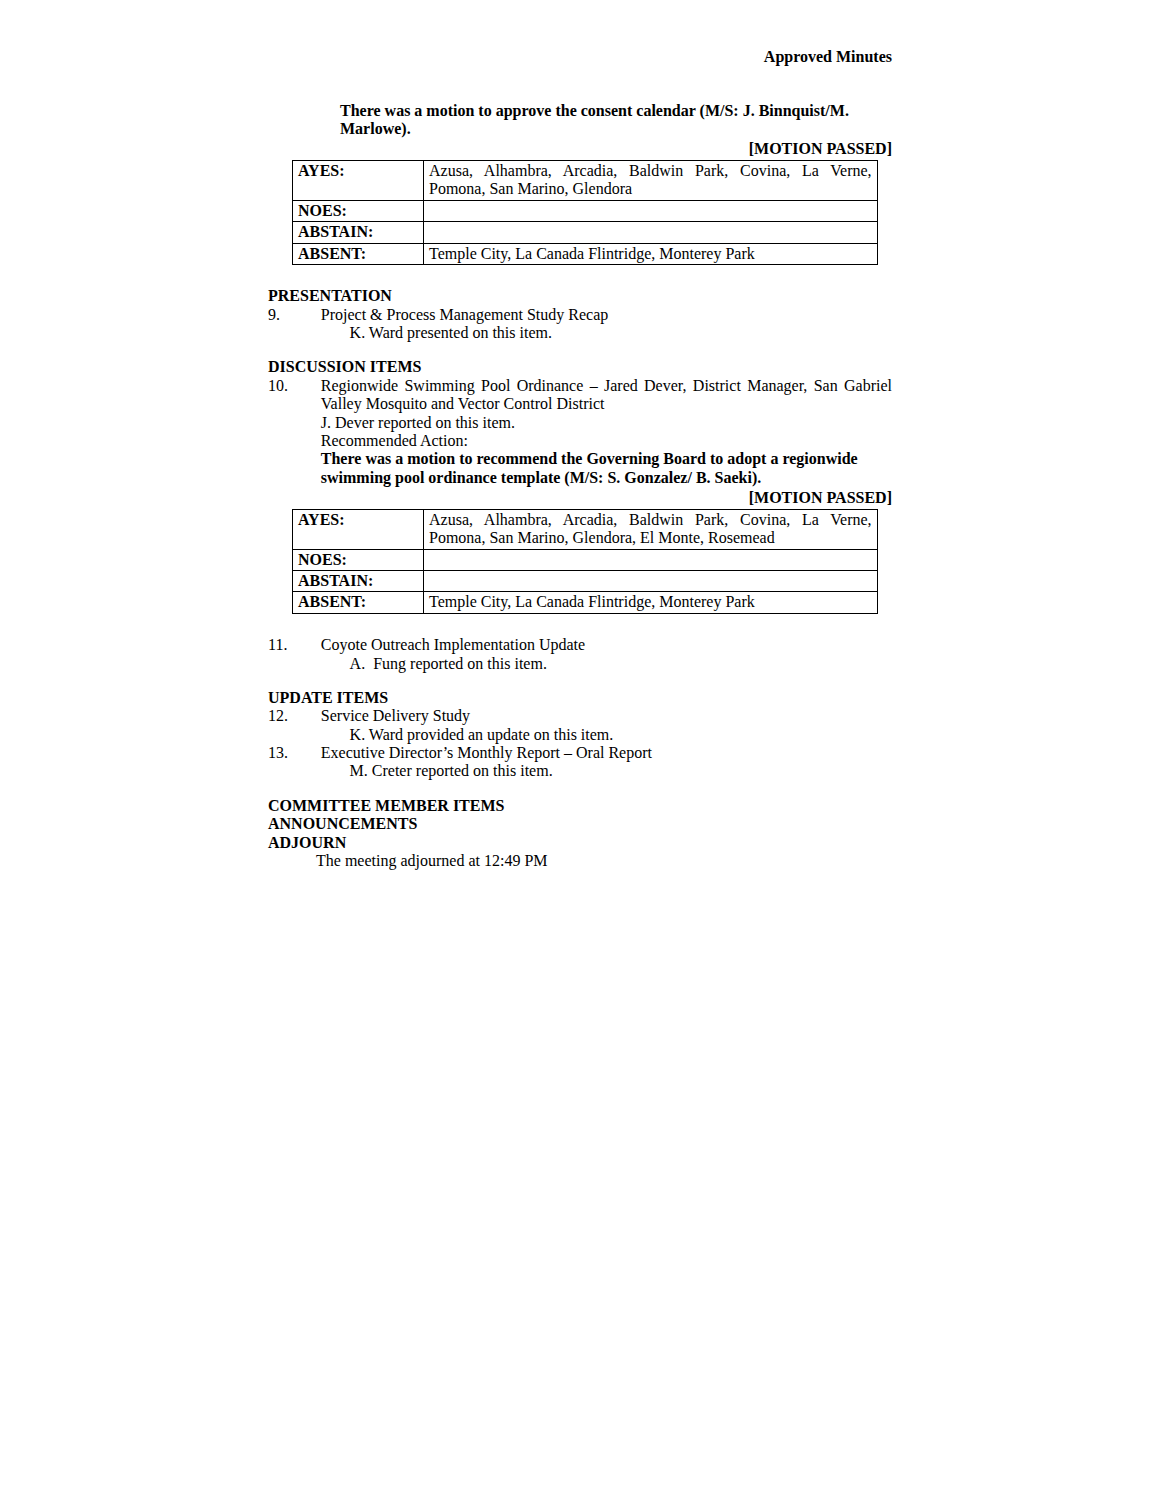Approved Minutes
There was a motion to approve the consent calendar (M/S: J. Binnquist/M. Marlowe).
[MOTION PASSED]
| AYES: | Azusa, Alhambra, Arcadia, Baldwin Park, Covina, La Verne, Pomona, San Marino, Glendora |
| NOES: | |
| ABSTAIN: | |
| ABSENT: | Temple City, La Canada Flintridge, Monterey Park |
PRESENTATION
9.
Project & Process Management Study Recap
K. Ward presented on this item.
DISCUSSION ITEMS
10.
Regionwide Swimming Pool Ordinance – Jared Dever, District Manager, San Gabriel Valley Mosquito and Vector Control District
J. Dever reported on this item.
Recommended Action:
There was a motion to recommend the Governing Board to adopt a regionwide swimming pool ordinance template (M/S: S. Gonzalez/ B. Saeki).
[MOTION PASSED]
| AYES: | Azusa, Alhambra, Arcadia, Baldwin Park, Covina, La Verne, Pomona, San Marino, Glendora, El Monte, Rosemead |
| NOES: | |
| ABSTAIN: | |
| ABSENT: | Temple City, La Canada Flintridge, Monterey Park |
11.
Coyote Outreach Implementation Update
A. Fung reported on this item.
UPDATE ITEMS
12.
Service Delivery Study
K. Ward provided an update on this item.
13.
Executive Director’s Monthly Report – Oral Report
M. Creter reported on this item.
COMMITTEE MEMBER ITEMS
ANNOUNCEMENTS
ADJOURN
The meeting adjourned at 12:49 PM